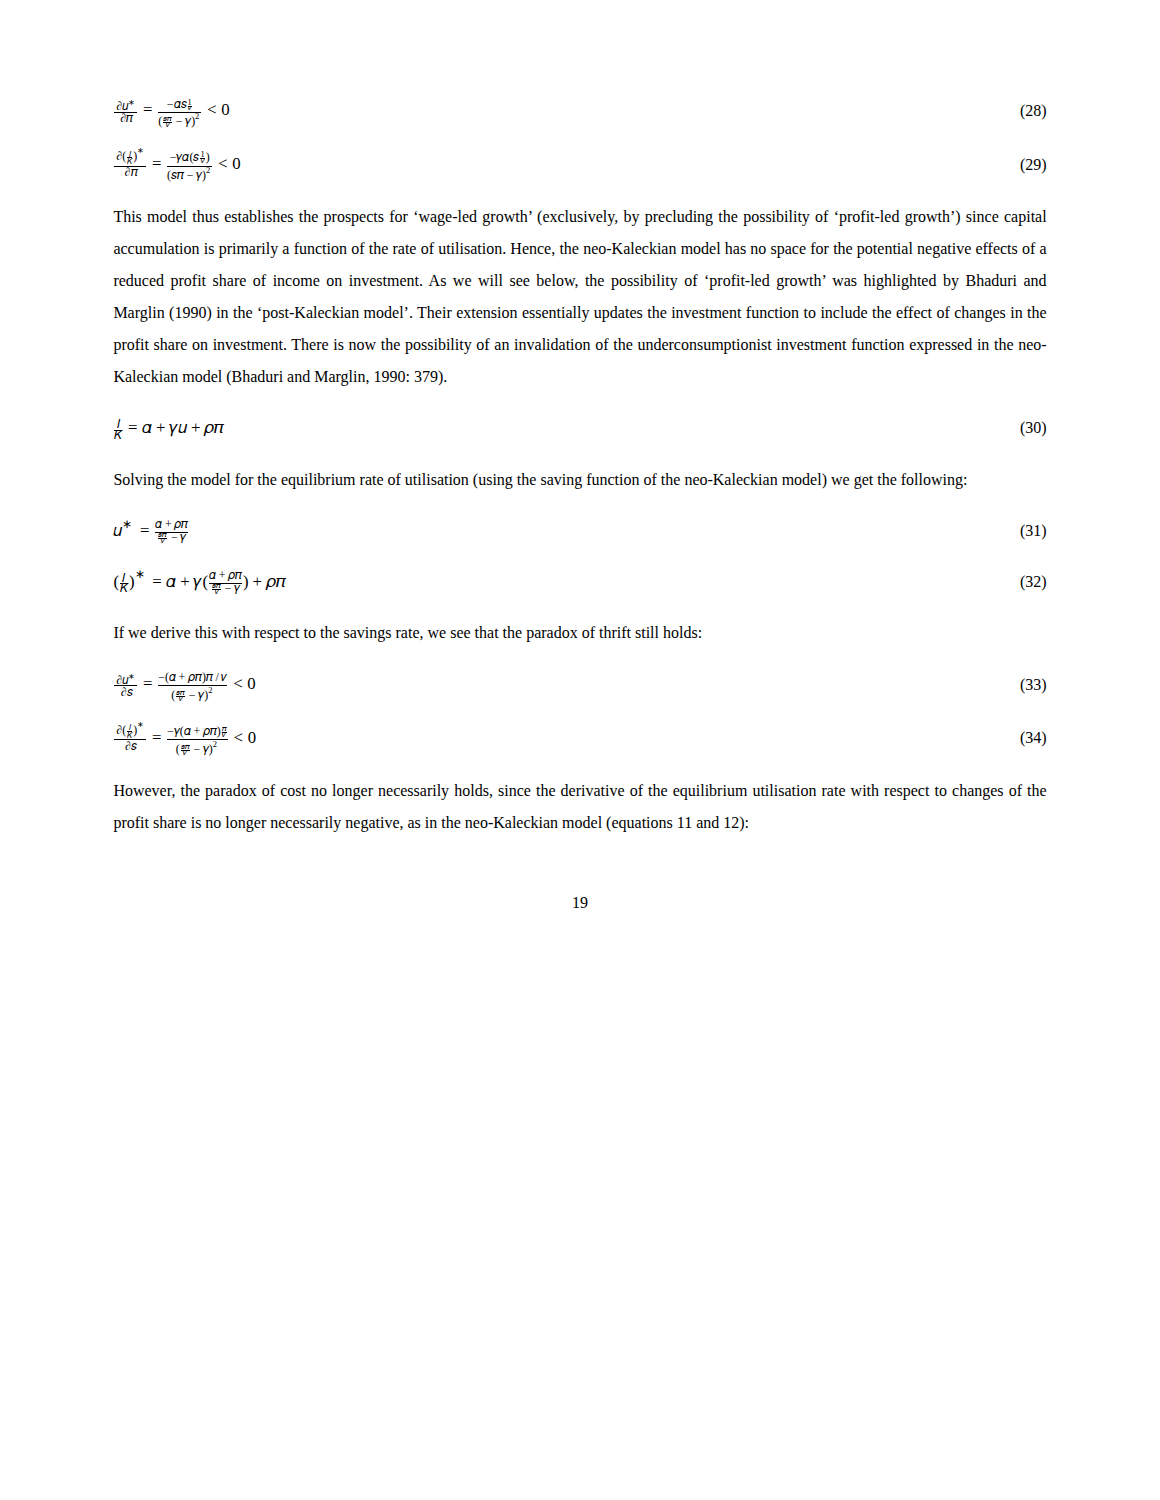∂u∗ ∂π = −αs1v (sπv−γ)2 < 0
(28)
∂(IK)∗ ∂π = −γα(s1v) (sπ−γ)2 < 0
(29)
This model thus establishes the prospects for ‘wage-led growth’ (exclusively, by precluding the possibility of ‘profit-led growth’) since capital accumulation is primarily a function of the rate of utilisation. Hence, the neo-Kaleckian model has no space for the potential negative effects of a reduced profit share of income on investment. As we will see below, the possibility of ‘profit-led growth’ was highlighted by Bhaduri and Marglin (1990) in the ‘post-Kaleckian model’. Their extension essentially updates the investment function to include the effect of changes in the profit share on investment. There is now the possibility of an invalidation of the underconsumptionist investment function expressed in the neo-Kaleckian model (Bhaduri and Marglin, 1990: 379).
IK = α+γu+ρπ
(30)
Solving the model for the equilibrium rate of utilisation (using the saving function of the neo-Kaleckian model) we get the following:
u∗ = α+ρπ sπv−γ
(31)
(IK)∗ = α+γ ( α+ρπ sπv−γ ) +ρπ
(32)
If we derive this with respect to the savings rate, we see that the paradox of thrift still holds:
∂u∗ ∂s = −(α+ρπ)π/v (sπv−γ)2 < 0
(33)
∂(IK)∗ ∂s = −γ(α+ρπ)πv (sπv−γ)2 < 0
(34)
However, the paradox of cost no longer necessarily holds, since the derivative of the equilibrium utilisation rate with respect to changes of the profit share is no longer necessarily negative, as in the neo-Kaleckian model (equations 11 and 12):
19